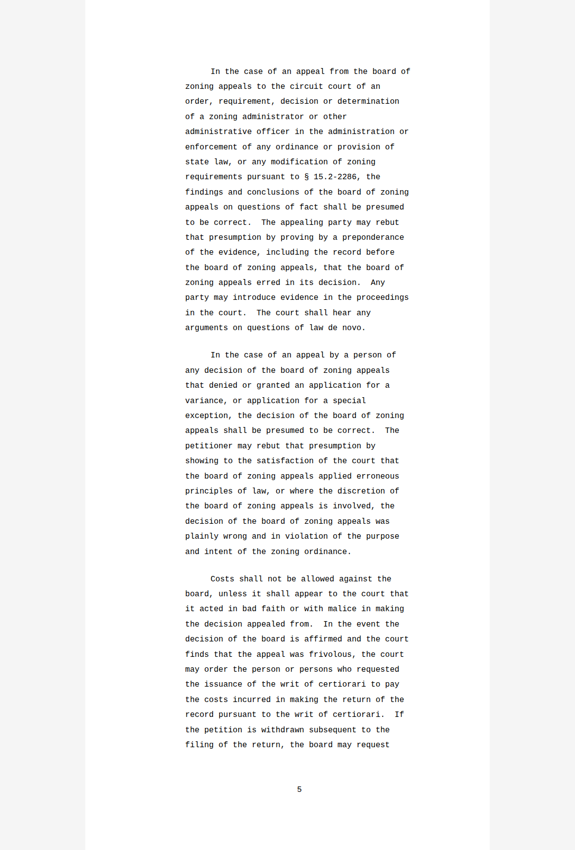In the case of an appeal from the board of zoning appeals to the circuit court of an order, requirement, decision or determination of a zoning administrator or other administrative officer in the administration or enforcement of any ordinance or provision of state law, or any modification of zoning requirements pursuant to § 15.2-2286, the findings and conclusions of the board of zoning appeals on questions of fact shall be presumed to be correct. The appealing party may rebut that presumption by proving by a preponderance of the evidence, including the record before the board of zoning appeals, that the board of zoning appeals erred in its decision. Any party may introduce evidence in the proceedings in the court. The court shall hear any arguments on questions of law de novo.
In the case of an appeal by a person of any decision of the board of zoning appeals that denied or granted an application for a variance, or application for a special exception, the decision of the board of zoning appeals shall be presumed to be correct. The petitioner may rebut that presumption by showing to the satisfaction of the court that the board of zoning appeals applied erroneous principles of law, or where the discretion of the board of zoning appeals is involved, the decision of the board of zoning appeals was plainly wrong and in violation of the purpose and intent of the zoning ordinance.
Costs shall not be allowed against the board, unless it shall appear to the court that it acted in bad faith or with malice in making the decision appealed from. In the event the decision of the board is affirmed and the court finds that the appeal was frivolous, the court may order the person or persons who requested the issuance of the writ of certiorari to pay the costs incurred in making the return of the record pursuant to the writ of certiorari. If the petition is withdrawn subsequent to the filing of the return, the board may request
5